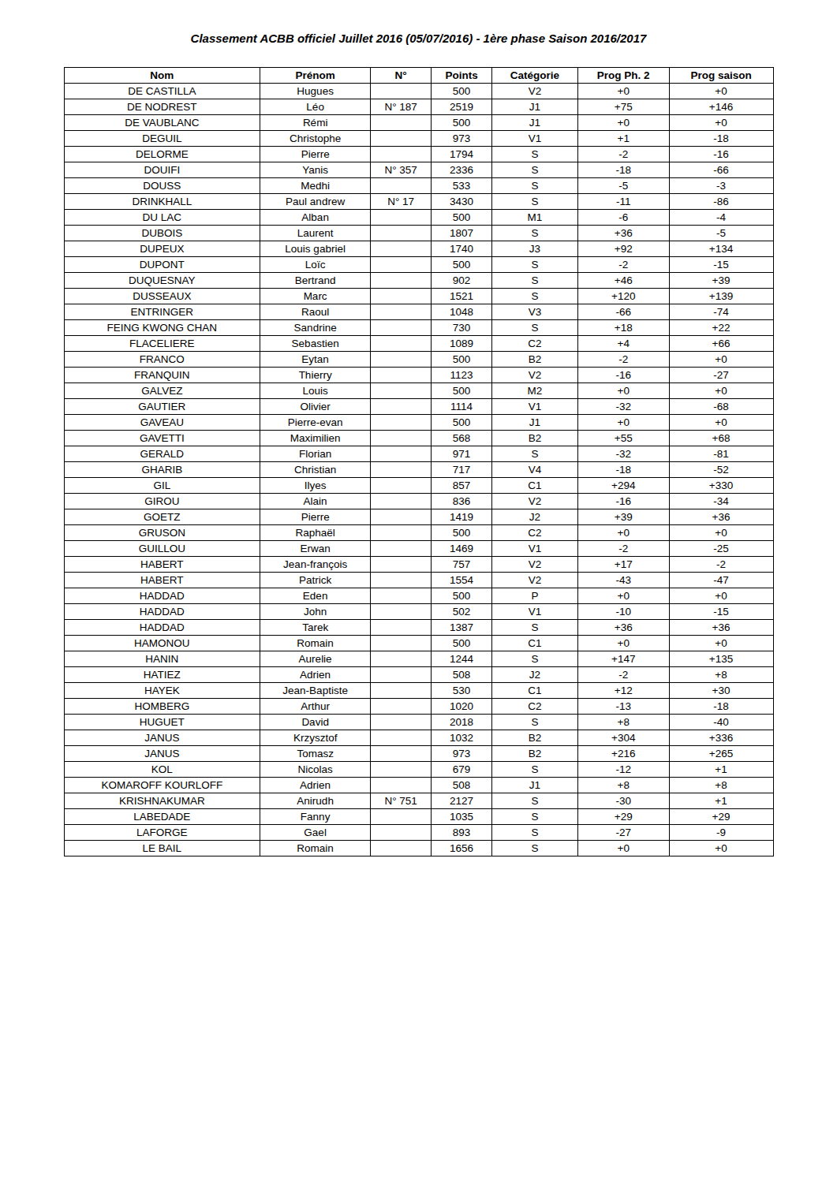Classement ACBB officiel Juillet 2016 (05/07/2016) - 1ère phase Saison 2016/2017
| Nom | Prénom | N° | Points | Catégorie | Prog Ph. 2 | Prog saison |
| --- | --- | --- | --- | --- | --- | --- |
| DE CASTILLA | Hugues | | 500 | V2 | +0 | +0 |
| DE NODREST | Léo | N° 187 | 2519 | J1 | +75 | +146 |
| DE VAUBLANC | Rémi | | 500 | J1 | +0 | +0 |
| DEGUIL | Christophe | | 973 | V1 | +1 | -18 |
| DELORME | Pierre | | 1794 | S | -2 | -16 |
| DOUIFI | Yanis | N° 357 | 2336 | S | -18 | -66 |
| DOUSS | Medhi | | 533 | S | -5 | -3 |
| DRINKHALL | Paul andrew | N° 17 | 3430 | S | -11 | -86 |
| DU LAC | Alban | | 500 | M1 | -6 | -4 |
| DUBOIS | Laurent | | 1807 | S | +36 | -5 |
| DUPEUX | Louis gabriel | | 1740 | J3 | +92 | +134 |
| DUPONT | Loïc | | 500 | S | -2 | -15 |
| DUQUESNAY | Bertrand | | 902 | S | +46 | +39 |
| DUSSEAUX | Marc | | 1521 | S | +120 | +139 |
| ENTRINGER | Raoul | | 1048 | V3 | -66 | -74 |
| FEING KWONG CHAN | Sandrine | | 730 | S | +18 | +22 |
| FLACELIERE | Sebastien | | 1089 | C2 | +4 | +66 |
| FRANCO | Eytan | | 500 | B2 | -2 | +0 |
| FRANQUIN | Thierry | | 1123 | V2 | -16 | -27 |
| GALVEZ | Louis | | 500 | M2 | +0 | +0 |
| GAUTIER | Olivier | | 1114 | V1 | -32 | -68 |
| GAVEAU | Pierre-evan | | 500 | J1 | +0 | +0 |
| GAVETTI | Maximilien | | 568 | B2 | +55 | +68 |
| GERALD | Florian | | 971 | S | -32 | -81 |
| GHARIB | Christian | | 717 | V4 | -18 | -52 |
| GIL | Ilyes | | 857 | C1 | +294 | +330 |
| GIROU | Alain | | 836 | V2 | -16 | -34 |
| GOETZ | Pierre | | 1419 | J2 | +39 | +36 |
| GRUSON | Raphaël | | 500 | C2 | +0 | +0 |
| GUILLOU | Erwan | | 1469 | V1 | -2 | -25 |
| HABERT | Jean-françois | | 757 | V2 | +17 | -2 |
| HABERT | Patrick | | 1554 | V2 | -43 | -47 |
| HADDAD | Eden | | 500 | P | +0 | +0 |
| HADDAD | John | | 502 | V1 | -10 | -15 |
| HADDAD | Tarek | | 1387 | S | +36 | +36 |
| HAMONOU | Romain | | 500 | C1 | +0 | +0 |
| HANIN | Aurelie | | 1244 | S | +147 | +135 |
| HATIEZ | Adrien | | 508 | J2 | -2 | +8 |
| HAYEK | Jean-Baptiste | | 530 | C1 | +12 | +30 |
| HOMBERG | Arthur | | 1020 | C2 | -13 | -18 |
| HUGUET | David | | 2018 | S | +8 | -40 |
| JANUS | Krzysztof | | 1032 | B2 | +304 | +336 |
| JANUS | Tomasz | | 973 | B2 | +216 | +265 |
| KOL | Nicolas | | 679 | S | -12 | +1 |
| KOMAROFF KOURLOFF | Adrien | | 508 | J1 | +8 | +8 |
| KRISHNAKUMAR | Anirudh | N° 751 | 2127 | S | -30 | +1 |
| LABEDADE | Fanny | | 1035 | S | +29 | +29 |
| LAFORGE | Gael | | 893 | S | -27 | -9 |
| LE BAIL | Romain | | 1656 | S | +0 | +0 |